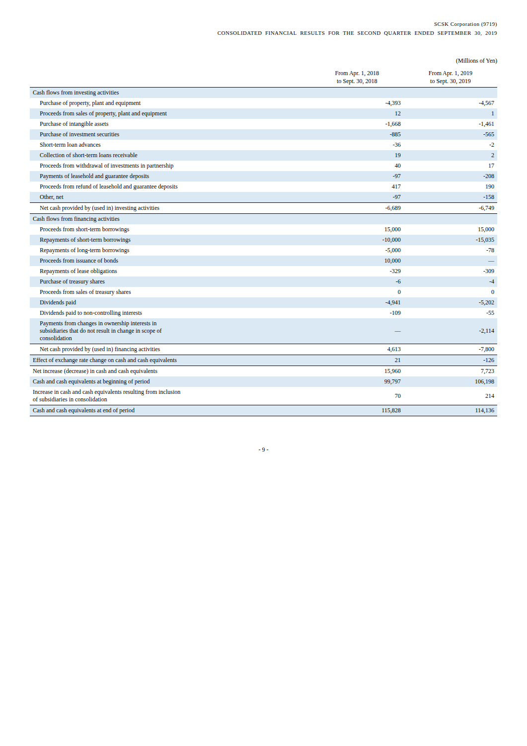SCSK Corporation (9719)
CONSOLIDATED FINANCIAL RESULTS FOR THE SECOND QUARTER ENDED SEPTEMBER 30, 2019
(Millions of Yen)
| | From Apr. 1, 2018 to Sept. 30, 2018 | From Apr. 1, 2019 to Sept. 30, 2019 |
| --- | --- | --- |
| Cash flows from investing activities | | |
| Purchase of property, plant and equipment | -4,393 | -4,567 |
| Proceeds from sales of property, plant and equipment | 12 | 1 |
| Purchase of intangible assets | -1,668 | -1,461 |
| Purchase of investment securities | -885 | -565 |
| Short-term loan advances | -36 | -2 |
| Collection of short-term loans receivable | 19 | 2 |
| Proceeds from withdrawal of investments in partnership | 40 | 17 |
| Payments of leasehold and guarantee deposits | -97 | -208 |
| Proceeds from refund of leasehold and guarantee deposits | 417 | 190 |
| Other, net | -97 | -158 |
| Net cash provided by (used in) investing activities | -6,689 | -6,749 |
| Cash flows from financing activities | | |
| Proceeds from short-term borrowings | 15,000 | 15,000 |
| Repayments of short-term borrowings | -10,000 | -15,035 |
| Repayments of long-term borrowings | -5,000 | -78 |
| Proceeds from issuance of bonds | 10,000 | — |
| Repayments of lease obligations | -329 | -309 |
| Purchase of treasury shares | -6 | -4 |
| Proceeds from sales of treasury shares | 0 | 0 |
| Dividends paid | -4,941 | -5,202 |
| Dividends paid to non-controlling interests | -109 | -55 |
| Payments from changes in ownership interests in subsidiaries that do not result in change in scope of consolidation | — | -2,114 |
| Net cash provided by (used in) financing activities | 4,613 | -7,800 |
| Effect of exchange rate change on cash and cash equivalents | 21 | -126 |
| Net increase (decrease) in cash and cash equivalents | 15,960 | 7,723 |
| Cash and cash equivalents at beginning of period | 99,797 | 106,198 |
| Increase in cash and cash equivalents resulting from inclusion of subsidiaries in consolidation | 70 | 214 |
| Cash and cash equivalents at end of period | 115,828 | 114,136 |
- 9 -